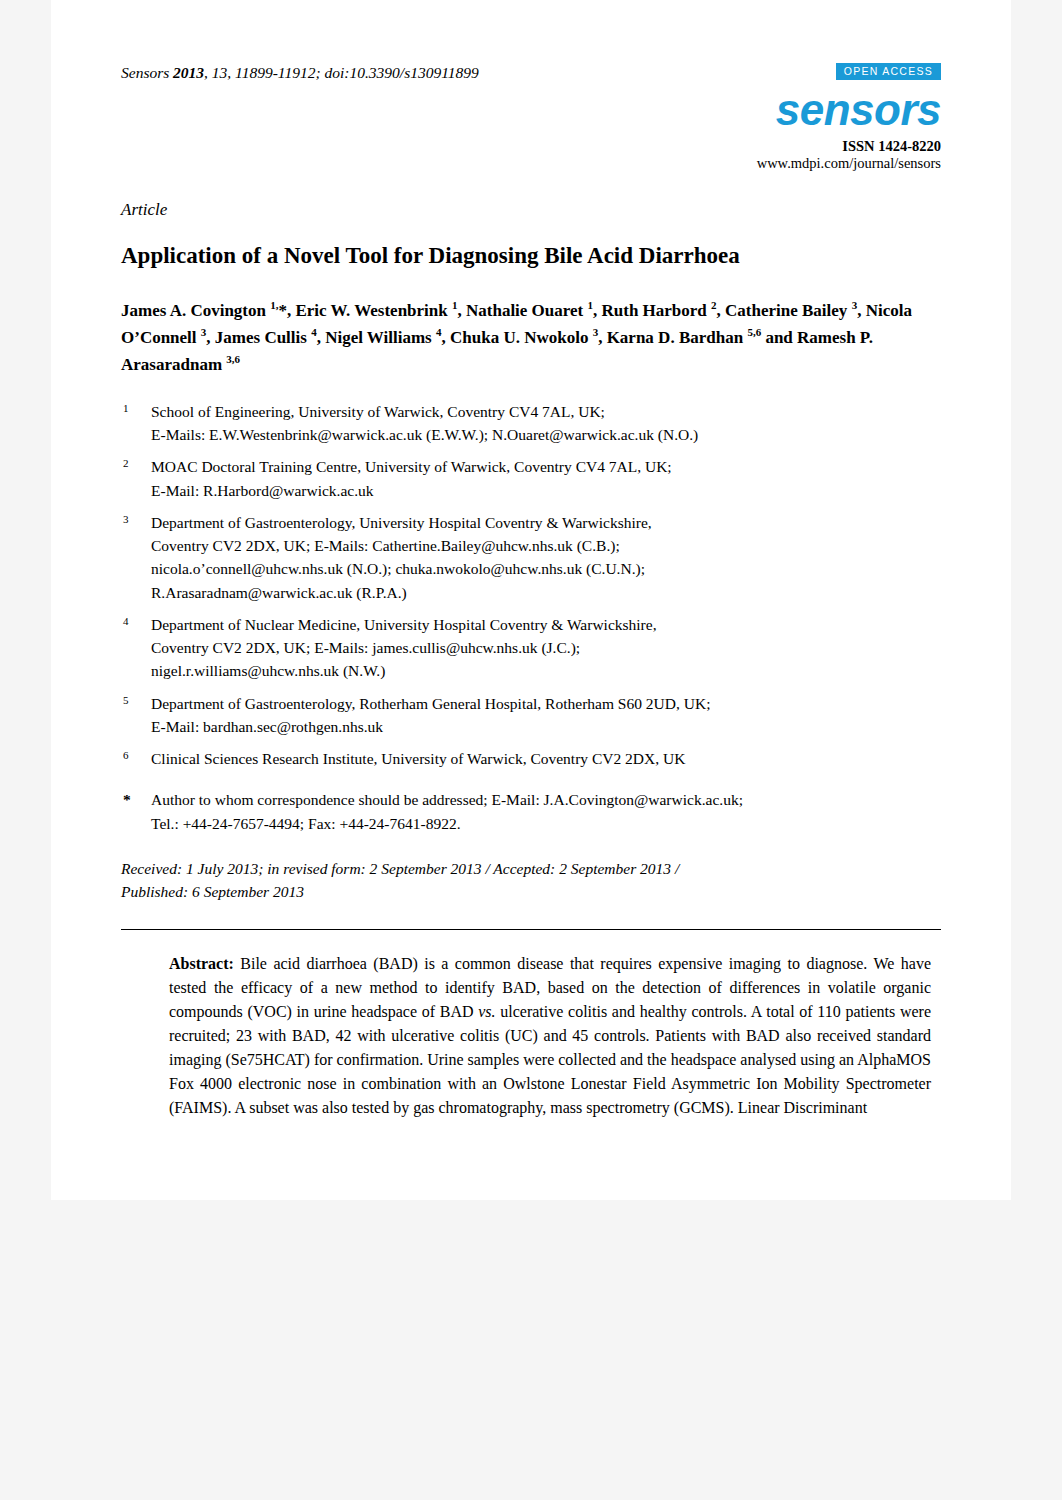Sensors 2013, 13, 11899-11912; doi:10.3390/s130911899
OPEN ACCESS
sensors
ISSN 1424-8220
www.mdpi.com/journal/sensors
Article
Application of a Novel Tool for Diagnosing Bile Acid Diarrhoea
James A. Covington 1,*, Eric W. Westenbrink 1, Nathalie Ouaret 1, Ruth Harbord 2, Catherine Bailey 3, Nicola O’Connell 3, James Cullis 4, Nigel Williams 4, Chuka U. Nwokolo 3, Karna D. Bardhan 5,6 and Ramesh P. Arasaradnam 3,6
1 School of Engineering, University of Warwick, Coventry CV4 7AL, UK;
E-Mails: E.W.Westenbrink@warwick.ac.uk (E.W.W.); N.Ouaret@warwick.ac.uk (N.O.)
2 MOAC Doctoral Training Centre, University of Warwick, Coventry CV4 7AL, UK;
E-Mail: R.Harbord@warwick.ac.uk
3 Department of Gastroenterology, University Hospital Coventry & Warwickshire,
Coventry CV2 2DX, UK; E-Mails: Cathertine.Bailey@uhcw.nhs.uk (C.B.);
nicola.o’connell@uhcw.nhs.uk (N.O.); chuka.nwokolo@uhcw.nhs.uk (C.U.N.);
R.Arasaradnam@warwick.ac.uk (R.P.A.)
4 Department of Nuclear Medicine, University Hospital Coventry & Warwickshire,
Coventry CV2 2DX, UK; E-Mails: james.cullis@uhcw.nhs.uk (J.C.);
nigel.r.williams@uhcw.nhs.uk (N.W.)
5 Department of Gastroenterology, Rotherham General Hospital, Rotherham S60 2UD, UK;
E-Mail: bardhan.sec@rothgen.nhs.uk
6 Clinical Sciences Research Institute, University of Warwick, Coventry CV2 2DX, UK
*Author to whom correspondence should be addressed; E-Mail: J.A.Covington@warwick.ac.uk;
Tel.: +44-24-7657-4494; Fax: +44-24-7641-8922.
Received: 1 July 2013; in revised form: 2 September 2013 / Accepted: 2 September 2013 /
Published: 6 September 2013
Abstract: Bile acid diarrhoea (BAD) is a common disease that requires expensive imaging to diagnose. We have tested the efficacy of a new method to identify BAD, based on the detection of differences in volatile organic compounds (VOC) in urine headspace of BAD vs. ulcerative colitis and healthy controls. A total of 110 patients were recruited; 23 with BAD, 42 with ulcerative colitis (UC) and 45 controls. Patients with BAD also received standard imaging (Se75HCAT) for confirmation. Urine samples were collected and the headspace analysed using an AlphaMOS Fox 4000 electronic nose in combination with an Owlstone Lonestar Field Asymmetric Ion Mobility Spectrometer (FAIMS). A subset was also tested by gas chromatography, mass spectrometry (GCMS). Linear Discriminant